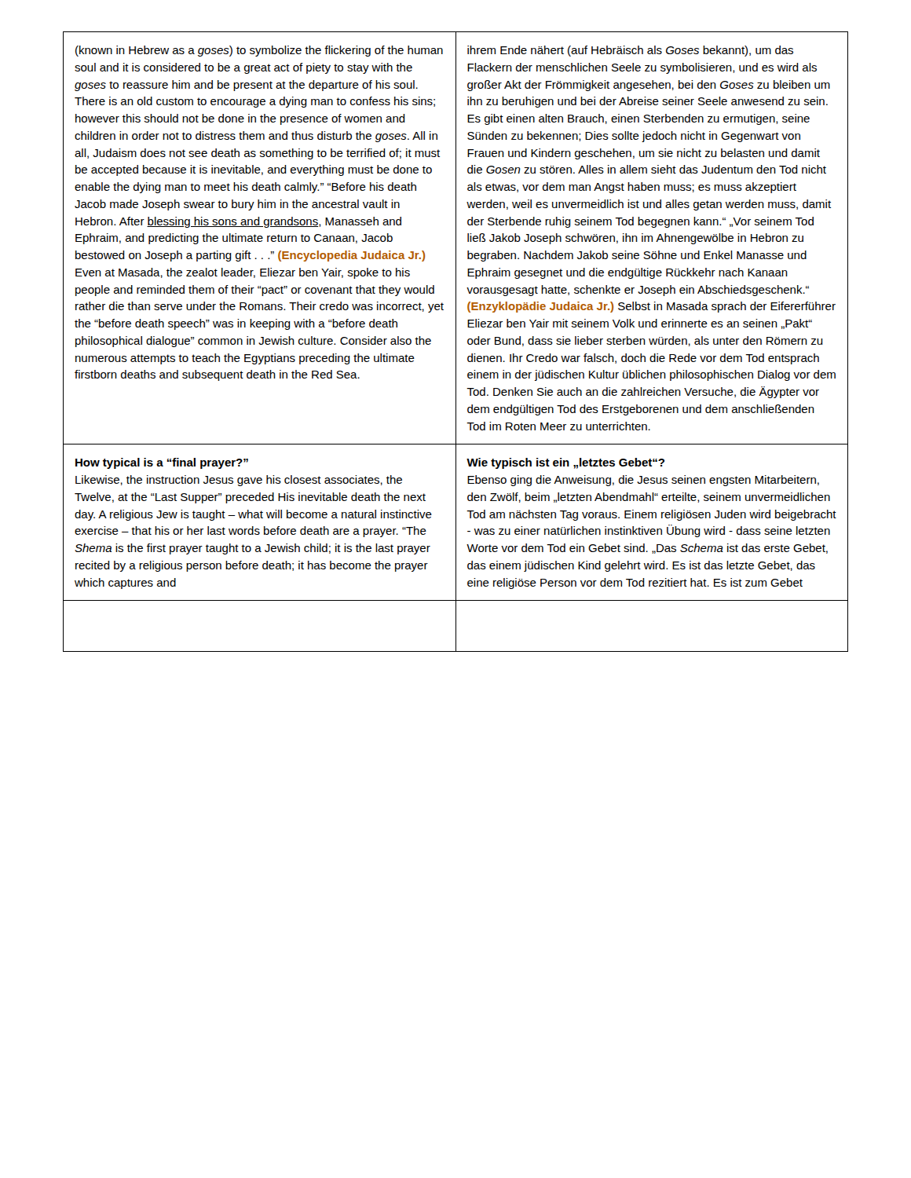| (known in Hebrew as a goses ) to symbolize the flickering of the human soul and it is considered to be a great act of piety to stay with the goses to reassure him and be present at the departure of his soul. There is an old custom to encourage a dying man to confess his sins; however this should not be done in the presence of women and children in order not to distress them and thus disturb the goses . All in all, Judaism does not see death as something to be terrified of; it must be accepted because it is inevitable, and everything must be done to enable the dying man to meet his death calmly.” “Before his death Jacob made Joseph swear to bury him in the ancestral vault in Hebron. After blessing his sons and grandsons , Manasseh and Ephraim, and predicting the ultimate return to Canaan, Jacob bestowed on Joseph a parting gift . . .” (Encyclopedia Judaica Jr.) Even at Masada, the zealot leader, Eliezar ben Yair, spoke to his people and reminded them of their “pact” or covenant that they would rather die than serve under the Romans. Their credo was incorrect, yet the “before death speech” was in keeping with a “before death philosophical dialogue” common in Jewish culture. Consider also the numerous attempts to teach the Egyptians preceding the ultimate firstborn deaths and subsequent death in the Red Sea. | ihrem Ende nähert (auf Hebräisch als Goses bekannt), um das Flackern der menschlichen Seele zu symbolisieren, und es wird als großer Akt der Frömmigkeit angesehen, bei den Goses zu bleiben um ihn zu beruhigen und bei der Abreise seiner Seele anwesend zu sein. Es gibt einen alten Brauch, einen Sterbenden zu ermutigen, seine Sünden zu bekennen; Dies sollte jedoch nicht in Gegenwart von Frauen und Kindern geschehen, um sie nicht zu belasten und damit die Gosen zu stören. Alles in allem sieht das Judentum den Tod nicht als etwas, vor dem man Angst haben muss; es muss akzeptiert werden, weil es unvermeidlich ist und alles getan werden muss, damit der Sterbende ruhig seinem Tod begegnen kann.“ „Vor seinem Tod ließ Jakob Joseph schwören, ihn im Ahnengewölbe in Hebron zu begraben. Nachdem Jakob seine Söhne und Enkel Manasse und Ephraim gesegnet und die endgültige Rückkehr nach Kanaan vorausgesagt hatte, schenkte er Joseph ein Abschiedsgeschenk.“ (Enzyklopädie Judaica Jr.) Selbst in Masada sprach der Eifererführer Eliezar ben Yair mit seinem Volk und erinnerte es an seinen „Pakt“ oder Bund, dass sie lieber sterben würden, als unter den Römern zu dienen. Ihr Credo war falsch, doch die Rede vor dem Tod entsprach einem in der jüdischen Kultur üblichen philosophischen Dialog vor dem Tod. Denken Sie auch an die zahlreichen Versuche, die Ägypter vor dem endgültigen Tod des Erstgeborenen und dem anschließenden Tod im Roten Meer zu unterrichten. |
| How typical is a “final prayer?” Likewise, the instruction Jesus gave his closest associates, the Twelve, at the “Last Supper” preceded His inevitable death the next day. A religious Jew is taught – what will become a natural instinctive exercise – that his or her last words before death are a prayer. “The Shema is the first prayer taught to a Jewish child; it is the last prayer recited by a religious person before death; it has become the prayer which captures and | Wie typisch ist ein „letztes Gebet“? Ebenso ging die Anweisung, die Jesus seinen engsten Mitarbeitern, den Zwölf, beim „letzten Abendmahl“ erteilte, seinem unvermeidlichen Tod am nächsten Tag voraus. Einem religiösen Juden wird beigebracht - was zu einer natürlichen instinktiven Übung wird - dass seine letzten Worte vor dem Tod ein Gebet sind. „Das Schema ist das erste Gebet, das einem jüdischen Kind gelehrt wird. Es ist das letzte Gebet, das eine religiöse Person vor dem Tod rezitiert hat. Es ist zum Gebet |